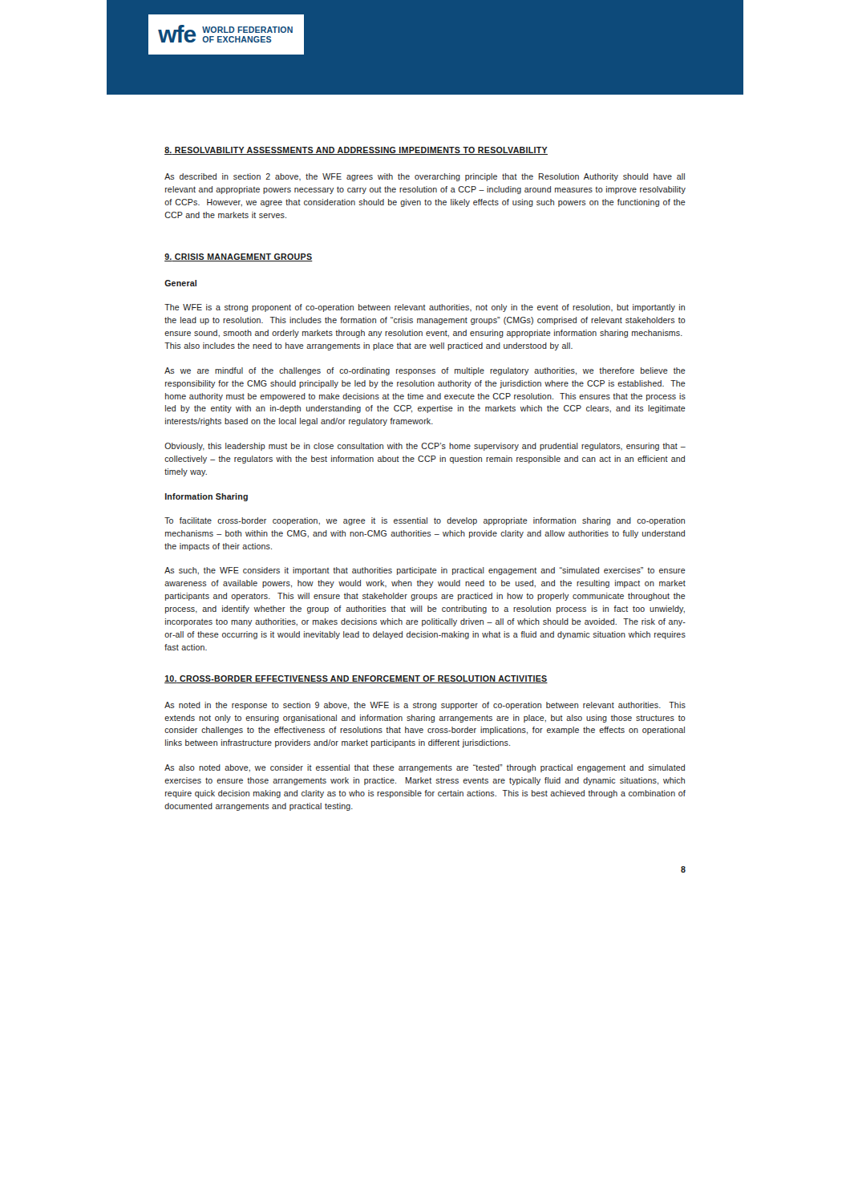wfe
World Federation
of Exchanges
8. RESOLVABILITY ASSESSMENTS AND ADDRESSING IMPEDIMENTS TO RESOLVABILITY
As described in section 2 above, the WFE agrees with the overarching principle that the Resolution Authority should have all relevant and appropriate powers necessary to carry out the resolution of a CCP – including around measures to improve resolvability of CCPs. However, we agree that consideration should be given to the likely effects of using such powers on the functioning of the CCP and the markets it serves.
9. CRISIS MANAGEMENT GROUPS
General
The WFE is a strong proponent of co-operation between relevant authorities, not only in the event of resolution, but importantly in the lead up to resolution. This includes the formation of “crisis management groups” (CMGs) comprised of relevant stakeholders to ensure sound, smooth and orderly markets through any resolution event, and ensuring appropriate information sharing mechanisms. This also includes the need to have arrangements in place that are well practiced and understood by all.
As we are mindful of the challenges of co-ordinating responses of multiple regulatory authorities, we therefore believe the responsibility for the CMG should principally be led by the resolution authority of the jurisdiction where the CCP is established. The home authority must be empowered to make decisions at the time and execute the CCP resolution. This ensures that the process is led by the entity with an in-depth understanding of the CCP, expertise in the markets which the CCP clears, and its legitimate interests/rights based on the local legal and/or regulatory framework.
Obviously, this leadership must be in close consultation with the CCP’s home supervisory and prudential regulators, ensuring that – collectively – the regulators with the best information about the CCP in question remain responsible and can act in an efficient and timely way.
Information Sharing
To facilitate cross-border cooperation, we agree it is essential to develop appropriate information sharing and co-operation mechanisms – both within the CMG, and with non-CMG authorities – which provide clarity and allow authorities to fully understand the impacts of their actions.
As such, the WFE considers it important that authorities participate in practical engagement and “simulated exercises” to ensure awareness of available powers, how they would work, when they would need to be used, and the resulting impact on market participants and operators. This will ensure that stakeholder groups are practiced in how to properly communicate throughout the process, and identify whether the group of authorities that will be contributing to a resolution process is in fact too unwieldy, incorporates too many authorities, or makes decisions which are politically driven – all of which should be avoided. The risk of any-or-all of these occurring is it would inevitably lead to delayed decision-making in what is a fluid and dynamic situation which requires fast action.
10. CROSS-BORDER EFFECTIVENESS AND ENFORCEMENT OF RESOLUTION ACTIVITIES
As noted in the response to section 9 above, the WFE is a strong supporter of co-operation between relevant authorities. This extends not only to ensuring organisational and information sharing arrangements are in place, but also using those structures to consider challenges to the effectiveness of resolutions that have cross-border implications, for example the effects on operational links between infrastructure providers and/or market participants in different jurisdictions.
As also noted above, we consider it essential that these arrangements are “tested” through practical engagement and simulated exercises to ensure those arrangements work in practice. Market stress events are typically fluid and dynamic situations, which require quick decision making and clarity as to who is responsible for certain actions. This is best achieved through a combination of documented arrangements and practical testing.
8